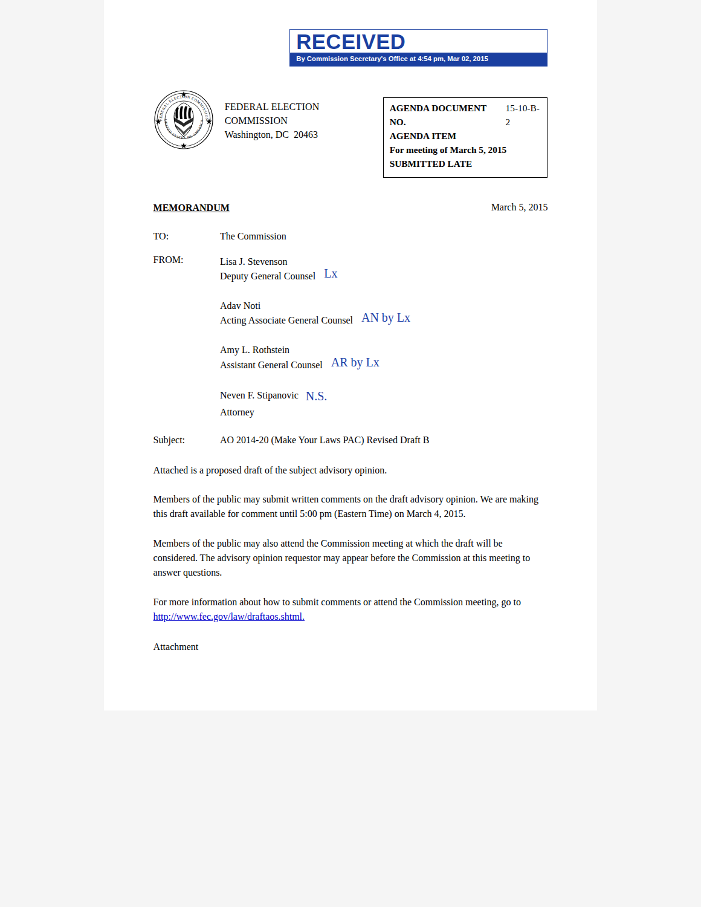RECEIVED
By Commission Secretary's Office at 4:54 pm, Mar 02, 2015
FEDERAL ELECTION COMMISSION UNITED STATES OF AMERICA
FEDERAL ELECTION COMMISSION
Washington, DC 20463
AGENDA DOCUMENT NO. 15-10-B-2
AGENDA ITEM
For meeting of March 5, 2015
SUBMITTED LATE
March 5, 2015
MEMORANDUM
| TO: | The Commission |
| FROM: | Lisa J. Stevenson Deputy General Counsel Lx |
| | Adav Noti Acting Associate General Counsel AN by Lx |
| | Amy L. Rothstein Assistant General Counsel AR by Lx |
| | Neven F. Stipanovic N.S. Attorney |
Subject:
AO 2014-20 (Make Your Laws PAC) Revised Draft B
Attached is a proposed draft of the subject advisory opinion.
Members of the public may submit written comments on the draft advisory opinion. We are making this draft available for comment until 5:00 pm (Eastern Time) on March 4, 2015.
Members of the public may also attend the Commission meeting at which the draft will be considered. The advisory opinion requestor may appear before the Commission at this meeting to answer questions.
For more information about how to submit comments or attend the Commission meeting, go to http://www.fec.gov/law/draftaos.shtml.
Attachment